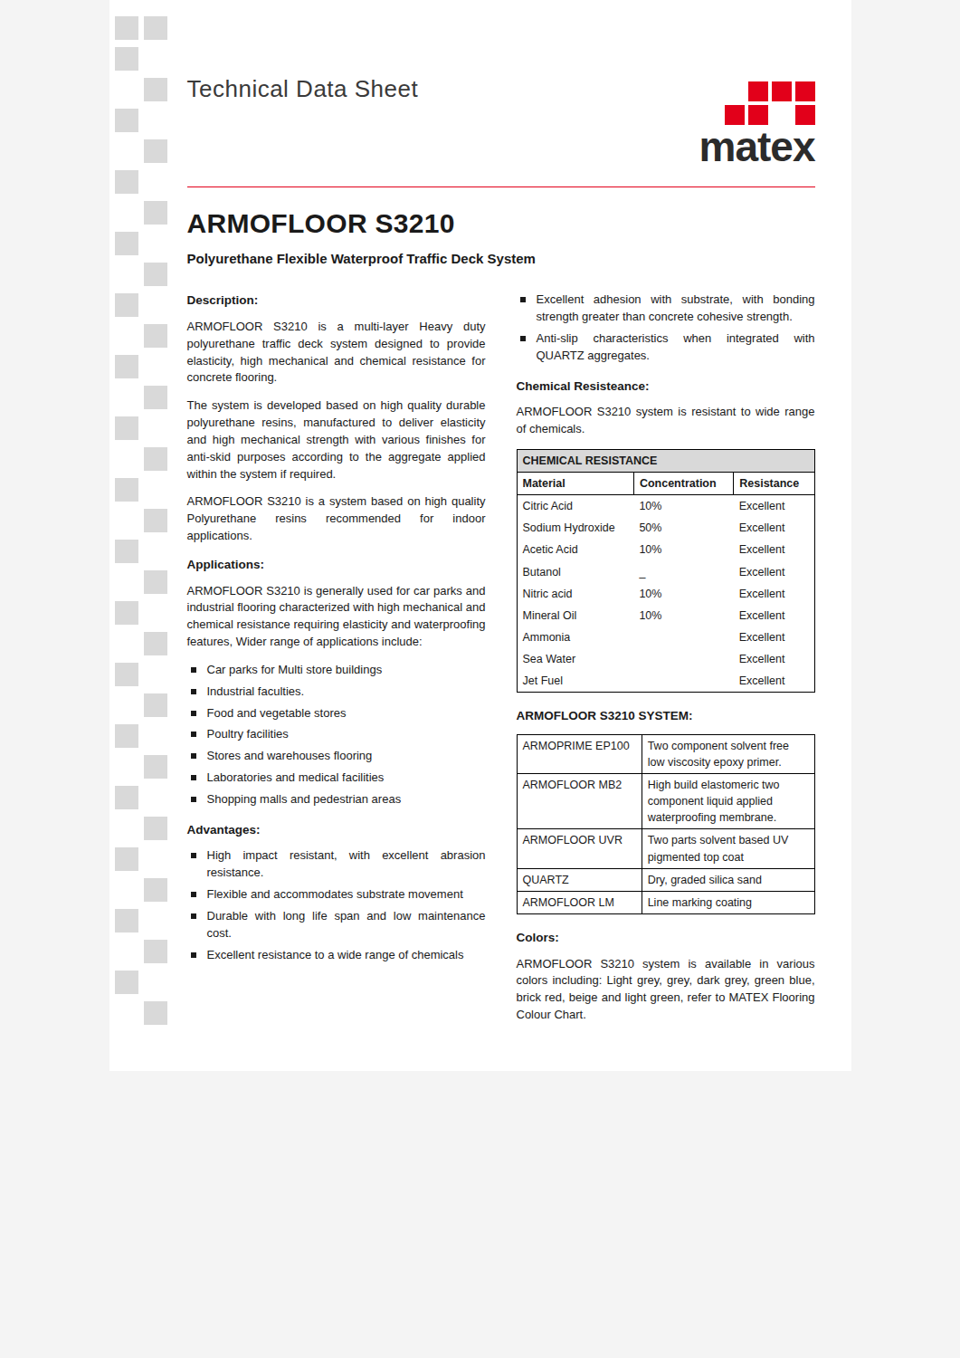matex
Technical Data Sheet
ARMOFLOOR S3210
Polyurethane Flexible Waterproof Traffic Deck System
Description:
ARMOFLOOR S3210 is a multi-layer Heavy duty polyurethane traffic deck system designed to provide elasticity, high mechanical and chemical resistance for concrete flooring.
The system is developed based on high quality durable polyurethane resins, manufactured to deliver elasticity and high mechanical strength with various finishes for anti-skid purposes according to the aggregate applied within the system if required.
ARMOFLOOR S3210 is a system based on high quality Polyurethane resins recommended for indoor applications.
Applications:
ARMOFLOOR S3210 is generally used for car parks and industrial flooring characterized with high mechanical and chemical resistance requiring elasticity and waterproofing features, Wider range of applications include:
Car parks for Multi store buildings
Industrial faculties.
Food and vegetable stores
Poultry facilities
Stores and warehouses flooring
Laboratories and medical facilities
Shopping malls and pedestrian areas
Advantages:
High impact resistant, with excellent abrasion resistance.
Flexible and accommodates substrate movement
Durable with long life span and low maintenance cost.
Excellent resistance to a wide range of chemicals
Excellent adhesion with substrate, with bonding strength greater than concrete cohesive strength.
Anti-slip characteristics when integrated with QUARTZ aggregates.
Chemical Resisteance:
ARMOFLOOR S3210 system is resistant to wide range of chemicals.
| CHEMICAL RESISTANCE |
| --- |
| Material | Concentration | Resistance |
| Citric Acid | 10% | Excellent |
| Sodium Hydroxide | 50% | Excellent |
| Acetic Acid | 10% | Excellent |
| Butanol | _ | Excellent |
| Nitric acid | 10% | Excellent |
| Mineral Oil | 10% | Excellent |
| Ammonia | | Excellent |
| Sea Water | | Excellent |
| Jet Fuel | | Excellent |
ARMOFLOOR S3210 SYSTEM:
| ARMOPRIME EP100 | Two component solvent free low viscosity epoxy primer. |
| ARMOFLOOR MB2 | High build elastomeric two component liquid applied waterproofing membrane. |
| ARMOFLOOR UVR | Two parts solvent based UV pigmented top coat |
| QUARTZ | Dry, graded silica sand |
| ARMOFLOOR LM | Line marking coating |
Colors:
ARMOFLOOR S3210 system is available in various colors including: Light grey, grey, dark grey, green blue, brick red, beige and light green, refer to MATEX Flooring Colour Chart.